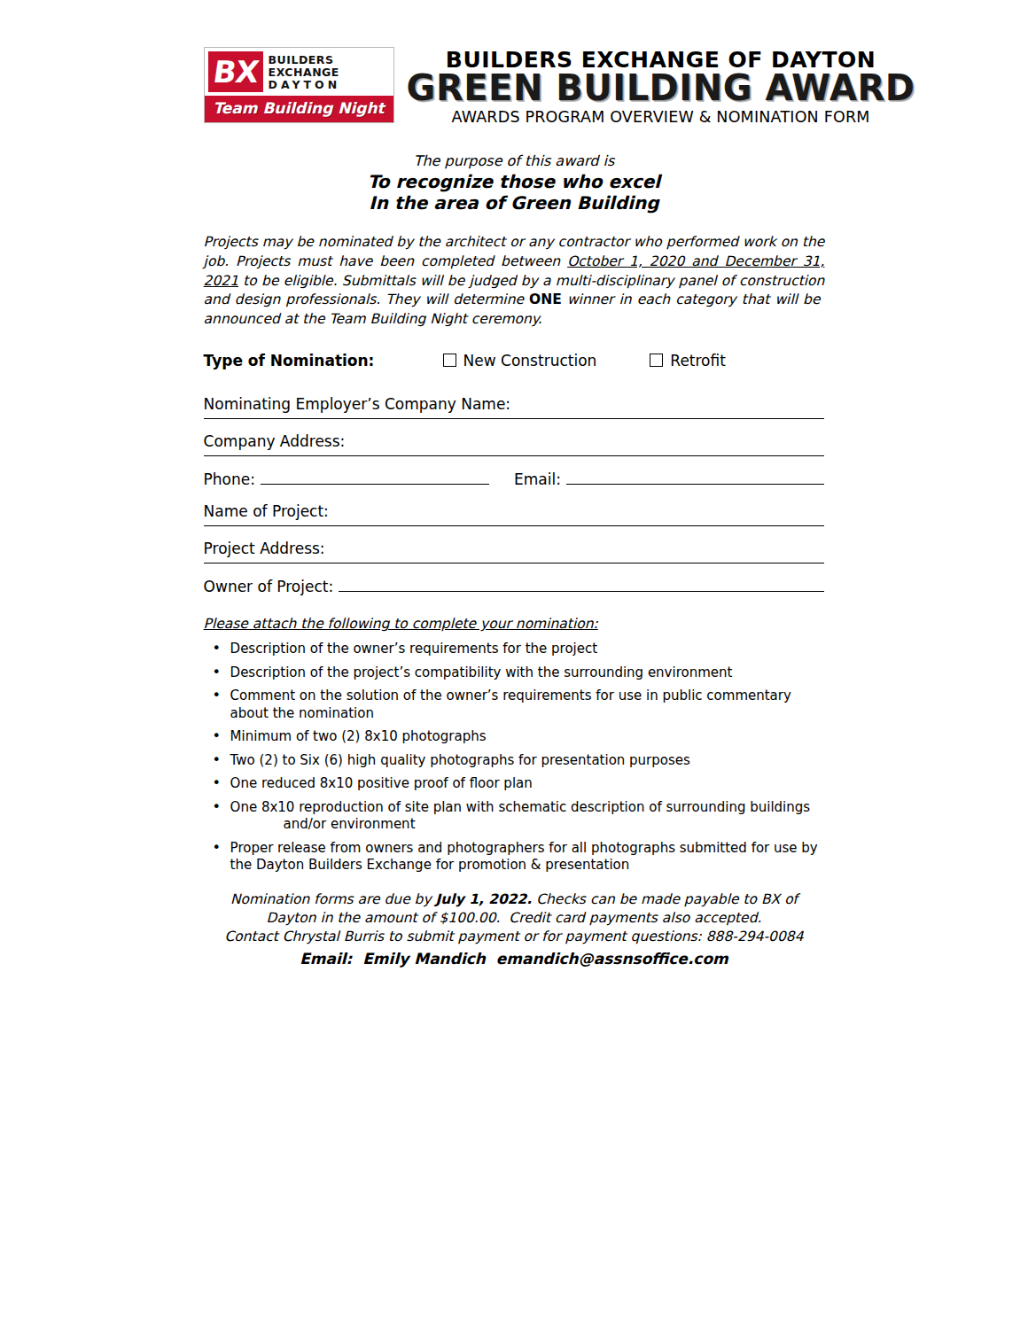BX
BUILDERS
EXCHANGE
DAYTON
Team Building Night
BUILDERS EXCHANGE OF DAYTON
GREEN BUILDING AWARD
AWARDS PROGRAM OVERVIEW & NOMINATION FORM
The purpose of this award is
To recognize those who excel
In the area of Green Building
Projects may be nominated by the architect or any contractor who performed work on the job. Projects must have been completed between October 1, 2020 and December 31, 2021 to be eligible. Submittals will be judged by a multi-disciplinary panel of construction and design professionals. They will determine ONE winner in each category that will be announced at the Team Building Night ceremony.
Type of Nomination:
New Construction
Retrofit
Nominating Employer’s Company Name:
Company Address:
Phone:
Email:
Name of Project:
Project Address:
Owner of Project:
Please attach the following to complete your nomination:
Description of the owner’s requirements for the project
Description of the project’s compatibility with the surrounding environment
Comment on the solution of the owner’s requirements for use in public commentary about the nomination
Minimum of two (2) 8x10 photographs
Two (2) to Six (6) high quality photographs for presentation purposes
One reduced 8x10 positive proof of floor plan
One 8x10 reproduction of site plan with schematic description of surrounding buildingsand/or environment
Proper release from owners and photographers for all photographs submitted for use by the Dayton Builders Exchange for promotion & presentation
Nomination forms are due by July 1, 2022. Checks can be made payable to BX of Dayton in the amount of $100.00. Credit card payments also accepted.
Contact Chrystal Burris to submit payment or for payment questions: 888-294-0084
Email: Emily Mandich emandich@assnsoffice.com